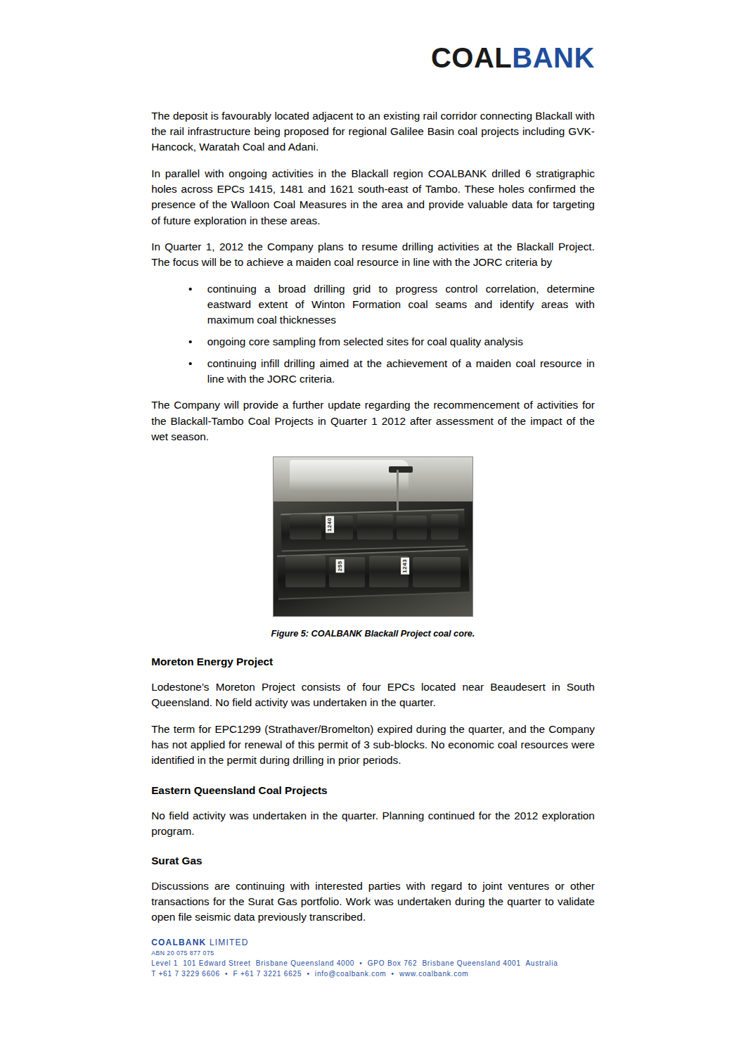COALBANK
The deposit is favourably located adjacent to an existing rail corridor connecting Blackall with the rail infrastructure being proposed for regional Galilee Basin coal projects including GVK-Hancock, Waratah Coal and Adani.
In parallel with ongoing activities in the Blackall region COALBANK drilled 6 stratigraphic holes across EPCs 1415, 1481 and 1621 south-east of Tambo. These holes confirmed the presence of the Walloon Coal Measures in the area and provide valuable data for targeting of future exploration in these areas.
In Quarter 1, 2012 the Company plans to resume drilling activities at the Blackall Project. The focus will be to achieve a maiden coal resource in line with the JORC criteria by
continuing a broad drilling grid to progress control correlation, determine eastward extent of Winton Formation coal seams and identify areas with maximum coal thicknesses
ongoing core sampling from selected sites for coal quality analysis
continuing infill drilling aimed at the achievement of a maiden coal resource in line with the JORC criteria.
The Company will provide a further update regarding the recommencement of activities for the Blackall-Tambo Coal Projects in Quarter 1 2012 after assessment of the impact of the wet season.
1240
255
1243
Figure 5: COALBANK Blackall Project coal core.
Moreton Energy Project
Lodestone’s Moreton Project consists of four EPCs located near Beaudesert in South Queensland. No field activity was undertaken in the quarter.
The term for EPC1299 (Strathaver/Bromelton) expired during the quarter, and the Company has not applied for renewal of this permit of 3 sub-blocks. No economic coal resources were identified in the permit during drilling in prior periods.
Eastern Queensland Coal Projects
No field activity was undertaken in the quarter. Planning continued for the 2012 exploration program.
Surat Gas
Discussions are continuing with interested parties with regard to joint ventures or other transactions for the Surat Gas portfolio. Work was undertaken during the quarter to validate open file seismic data previously transcribed.
COAL BANK LIMITED
ABN 20 075 877 075
Level 1 101 Edward Street Brisbane Queensland 4000 • GPO Box 762 Brisbane Queensland 4001 Australia
T +61 7 3229 6606 • F +61 7 3221 6625 • info@coalbank.com • www.coalbank.com